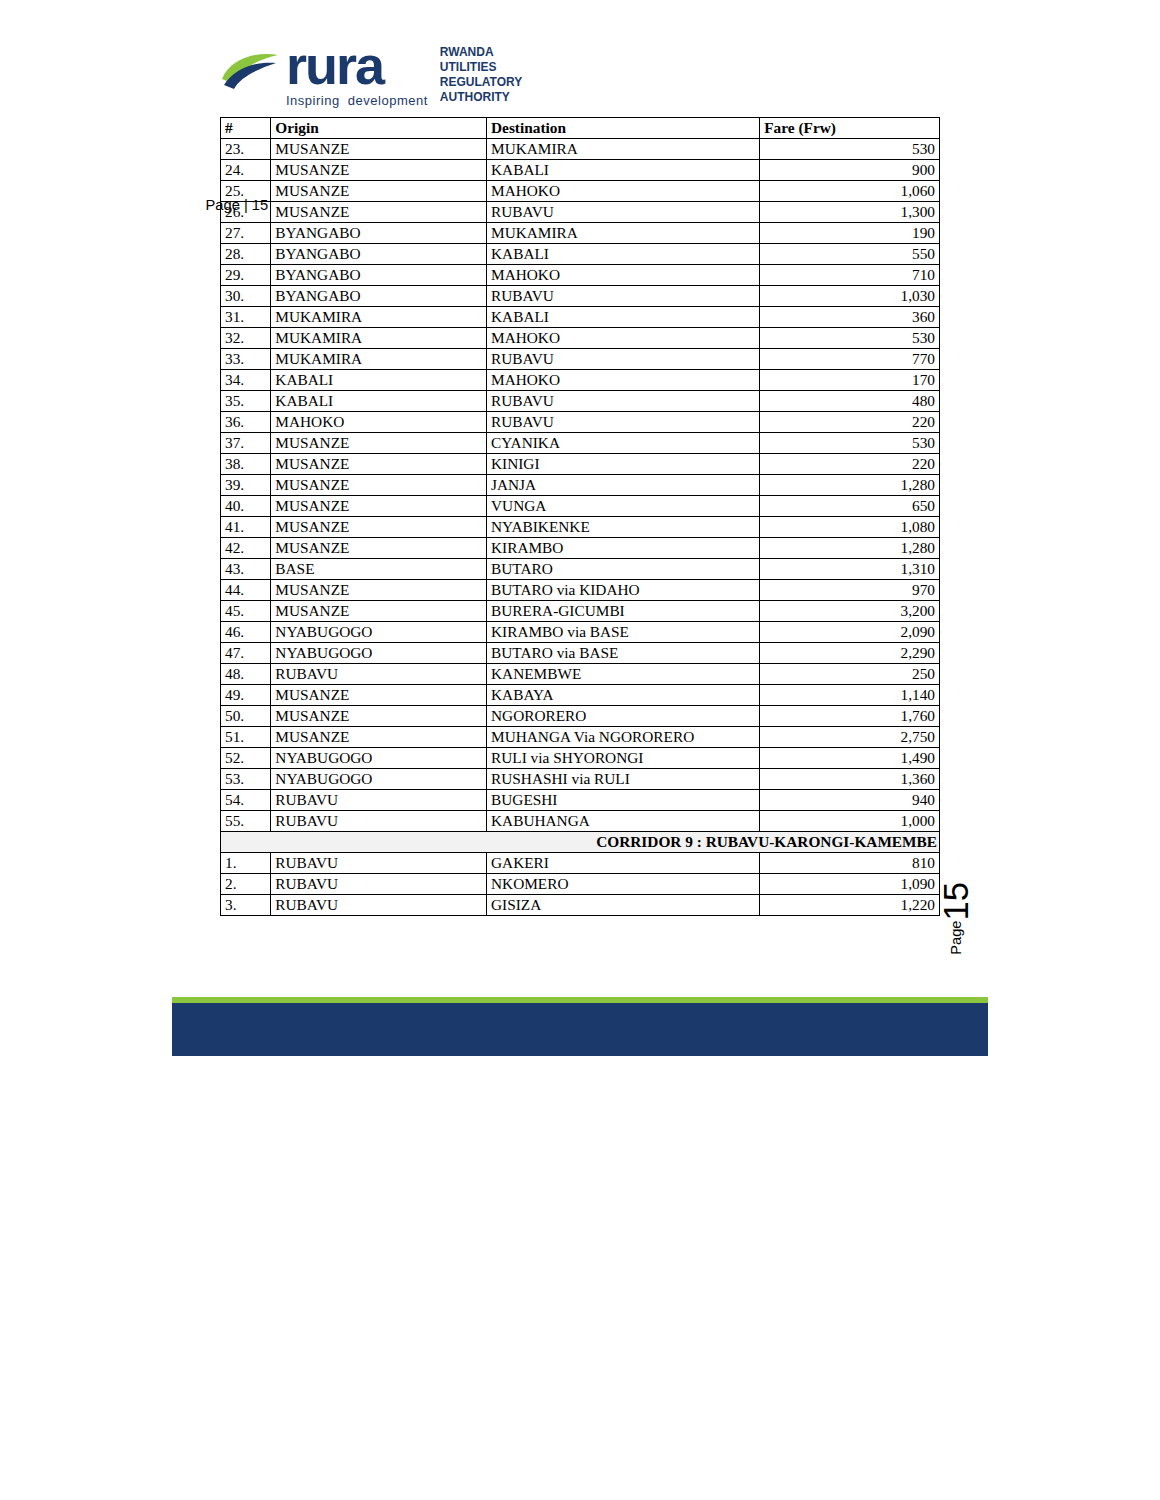rura Inspiring development
RWANDA
UTILITIES
REGULATORY
AUTHORITY
Page | 15
| # | Origin | Destination | Fare (Frw) |
| --- | --- | --- | --- |
| 23. | MUSANZE | MUKAMIRA | 530 |
| 24. | MUSANZE | KABALI | 900 |
| 25. | MUSANZE | MAHOKO | 1,060 |
| 26. | MUSANZE | RUBAVU | 1,300 |
| 27. | BYANGABO | MUKAMIRA | 190 |
| 28. | BYANGABO | KABALI | 550 |
| 29. | BYANGABO | MAHOKO | 710 |
| 30. | BYANGABO | RUBAVU | 1,030 |
| 31. | MUKAMIRA | KABALI | 360 |
| 32. | MUKAMIRA | MAHOKO | 530 |
| 33. | MUKAMIRA | RUBAVU | 770 |
| 34. | KABALI | MAHOKO | 170 |
| 35. | KABALI | RUBAVU | 480 |
| 36. | MAHOKO | RUBAVU | 220 |
| 37. | MUSANZE | CYANIKA | 530 |
| 38. | MUSANZE | KINIGI | 220 |
| 39. | MUSANZE | JANJA | 1,280 |
| 40. | MUSANZE | VUNGA | 650 |
| 41. | MUSANZE | NYABIKENKE | 1,080 |
| 42. | MUSANZE | KIRAMBO | 1,280 |
| 43. | BASE | BUTARO | 1,310 |
| 44. | MUSANZE | BUTARO via KIDAHO | 970 |
| 45. | MUSANZE | BURERA-GICUMBI | 3,200 |
| 46. | NYABUGOGO | KIRAMBO via BASE | 2,090 |
| 47. | NYABUGOGO | BUTARO via BASE | 2,290 |
| 48. | RUBAVU | KANEMBWE | 250 |
| 49. | MUSANZE | KABAYA | 1,140 |
| 50. | MUSANZE | NGORORERO | 1,760 |
| 51. | MUSANZE | MUHANGA Via NGORORERO | 2,750 |
| 52. | NYABUGOGO | RULI via SHYORONGI | 1,490 |
| 53. | NYABUGOGO | RUSHASHI via RULI | 1,360 |
| 54. | RUBAVU | BUGESHI | 940 |
| 55. | RUBAVU | KABUHANGA | 1,000 |
| CORRIDOR 9 : RUBAVU-KARONGI-KAMEMBE |
| 1. | RUBAVU | GAKERI | 810 |
| 2. | RUBAVU | NKOMERO | 1,090 |
| 3. | RUBAVU | GISIZA | 1,220 |
Page15